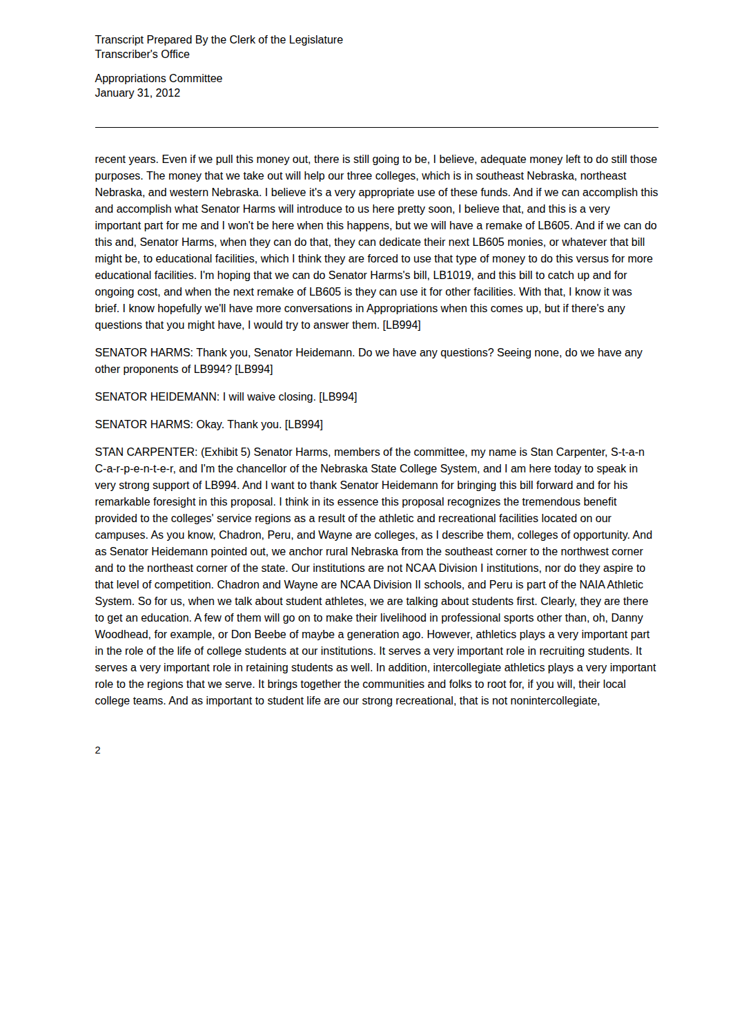Transcript Prepared By the Clerk of the Legislature
Transcriber's Office
Appropriations Committee
January 31, 2012
recent years. Even if we pull this money out, there is still going to be, I believe, adequate money left to do still those purposes. The money that we take out will help our three colleges, which is in southeast Nebraska, northeast Nebraska, and western Nebraska. I believe it's a very appropriate use of these funds. And if we can accomplish this and accomplish what Senator Harms will introduce to us here pretty soon, I believe that, and this is a very important part for me and I won't be here when this happens, but we will have a remake of LB605. And if we can do this and, Senator Harms, when they can do that, they can dedicate their next LB605 monies, or whatever that bill might be, to educational facilities, which I think they are forced to use that type of money to do this versus for more educational facilities. I'm hoping that we can do Senator Harms's bill, LB1019, and this bill to catch up and for ongoing cost, and when the next remake of LB605 is they can use it for other facilities. With that, I know it was brief. I know hopefully we'll have more conversations in Appropriations when this comes up, but if there's any questions that you might have, I would try to answer them. [LB994]
SENATOR HARMS: Thank you, Senator Heidemann. Do we have any questions? Seeing none, do we have any other proponents of LB994? [LB994]
SENATOR HEIDEMANN: I will waive closing. [LB994]
SENATOR HARMS: Okay. Thank you. [LB994]
STAN CARPENTER: (Exhibit 5) Senator Harms, members of the committee, my name is Stan Carpenter, S-t-a-n C-a-r-p-e-n-t-e-r, and I'm the chancellor of the Nebraska State College System, and I am here today to speak in very strong support of LB994. And I want to thank Senator Heidemann for bringing this bill forward and for his remarkable foresight in this proposal. I think in its essence this proposal recognizes the tremendous benefit provided to the colleges' service regions as a result of the athletic and recreational facilities located on our campuses. As you know, Chadron, Peru, and Wayne are colleges, as I describe them, colleges of opportunity. And as Senator Heidemann pointed out, we anchor rural Nebraska from the southeast corner to the northwest corner and to the northeast corner of the state. Our institutions are not NCAA Division I institutions, nor do they aspire to that level of competition. Chadron and Wayne are NCAA Division II schools, and Peru is part of the NAIA Athletic System. So for us, when we talk about student athletes, we are talking about students first. Clearly, they are there to get an education. A few of them will go on to make their livelihood in professional sports other than, oh, Danny Woodhead, for example, or Don Beebe of maybe a generation ago. However, athletics plays a very important part in the role of the life of college students at our institutions. It serves a very important role in recruiting students. It serves a very important role in retaining students as well. In addition, intercollegiate athletics plays a very important role to the regions that we serve. It brings together the communities and folks to root for, if you will, their local college teams. And as important to student life are our strong recreational, that is not nonintercollegiate,
2